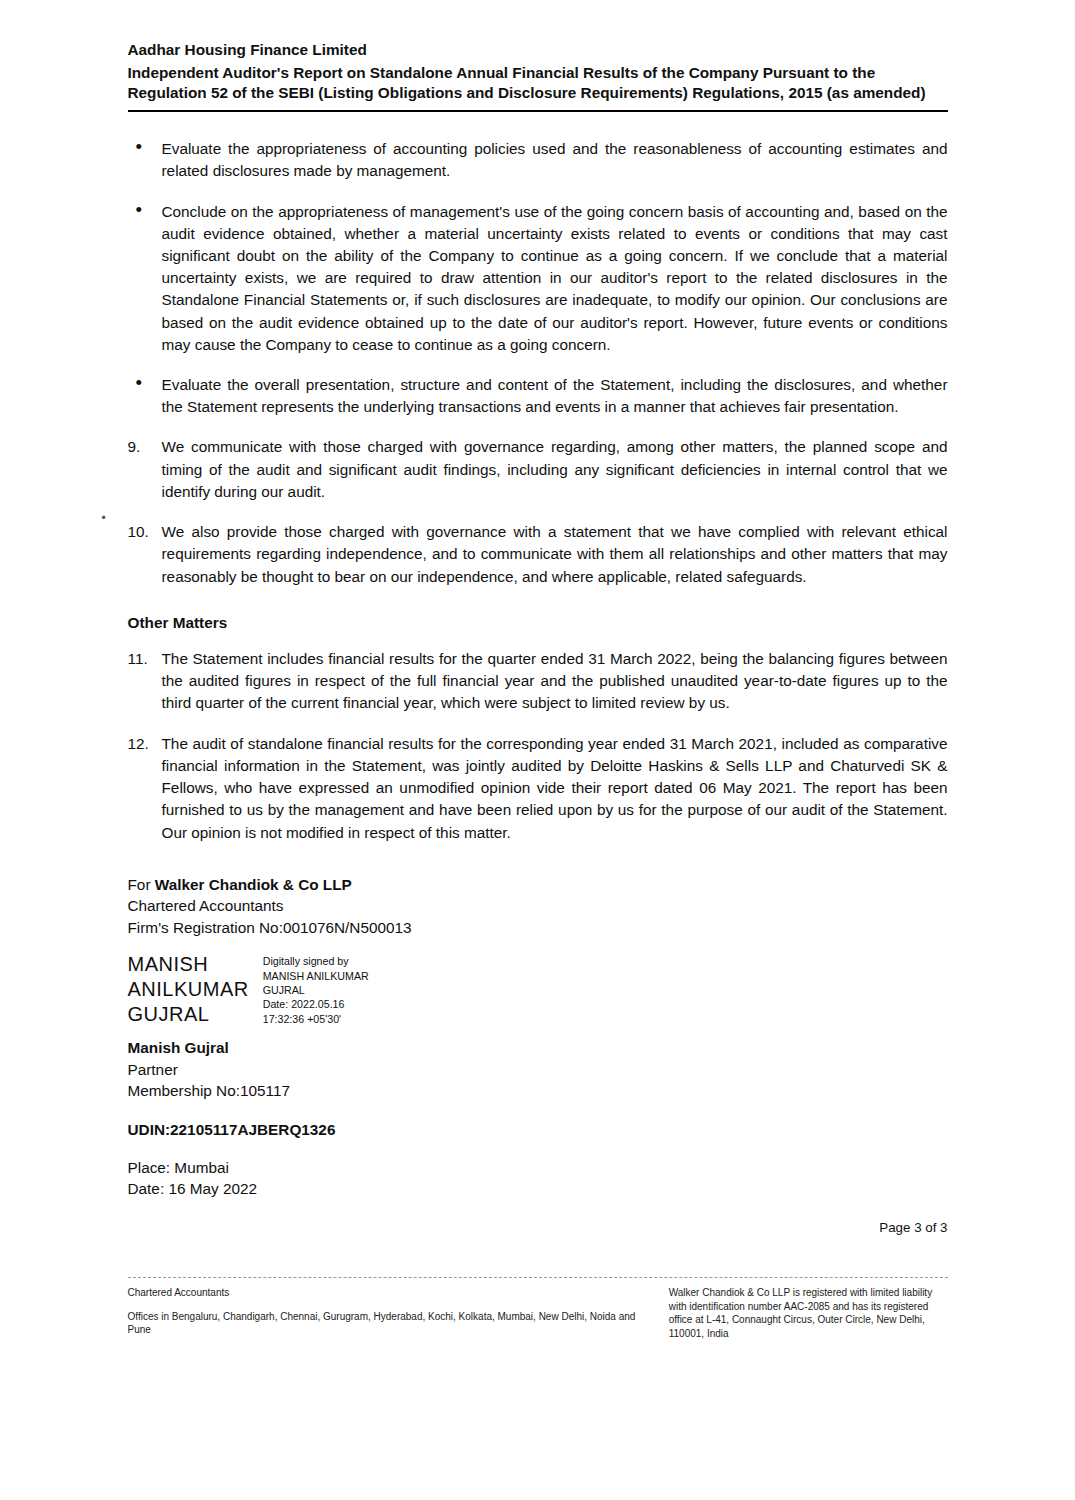Aadhar Housing Finance Limited
Independent Auditor's Report on Standalone Annual Financial Results of the Company Pursuant to the Regulation 52 of the SEBI (Listing Obligations and Disclosure Requirements) Regulations, 2015 (as amended)
•
Evaluate the appropriateness of accounting policies used and the reasonableness of accounting estimates and related disclosures made by management.
Conclude on the appropriateness of management's use of the going concern basis of accounting and, based on the audit evidence obtained, whether a material uncertainty exists related to events or conditions that may cast significant doubt on the ability of the Company to continue as a going concern. If we conclude that a material uncertainty exists, we are required to draw attention in our auditor's report to the related disclosures in the Standalone Financial Statements or, if such disclosures are inadequate, to modify our opinion. Our conclusions are based on the audit evidence obtained up to the date of our auditor's report. However, future events or conditions may cause the Company to cease to continue as a going concern.
Evaluate the overall presentation, structure and content of the Statement, including the disclosures, and whether the Statement represents the underlying transactions and events in a manner that achieves fair presentation.
9. We communicate with those charged with governance regarding, among other matters, the planned scope and timing of the audit and significant audit findings, including any significant deficiencies in internal control that we identify during our audit.
10. We also provide those charged with governance with a statement that we have complied with relevant ethical requirements regarding independence, and to communicate with them all relationships and other matters that may reasonably be thought to bear on our independence, and where applicable, related safeguards.
Other Matters
11. The Statement includes financial results for the quarter ended 31 March 2022, being the balancing figures between the audited figures in respect of the full financial year and the published unaudited year-to-date figures up to the third quarter of the current financial year, which were subject to limited review by us.
12. The audit of standalone financial results for the corresponding year ended 31 March 2021, included as comparative financial information in the Statement, was jointly audited by Deloitte Haskins & Sells LLP and Chaturvedi SK & Fellows, who have expressed an unmodified opinion vide their report dated 06 May 2021. The report has been furnished to us by the management and have been relied upon by us for the purpose of our audit of the Statement. Our opinion is not modified in respect of this matter.
For Walker Chandiok & Co LLP
Chartered Accountants
Firm's Registration No:001076N/N500013
MANISH
ANILKUMAR
GUJRAL
Digitally signed by
MANISH ANILKUMAR
GUJRAL
Date: 2022.05.16
17:32:36 +05'30'
Manish Gujral
Partner
Membership No:105117
UDIN:22105117AJBERQ1326
Place: Mumbai
Date: 16 May 2022
Page 3 of 3
Chartered Accountants
Offices in Bengaluru, Chandigarh, Chennai, Gurugram, Hyderabad, Kochi, Kolkata, Mumbai, New Delhi, Noida and Pune
Walker Chandiok & Co LLP is registered with limited liability with identification number AAC-2085 and has its registered office at L-41, Connaught Circus, Outer Circle, New Delhi, 110001, India